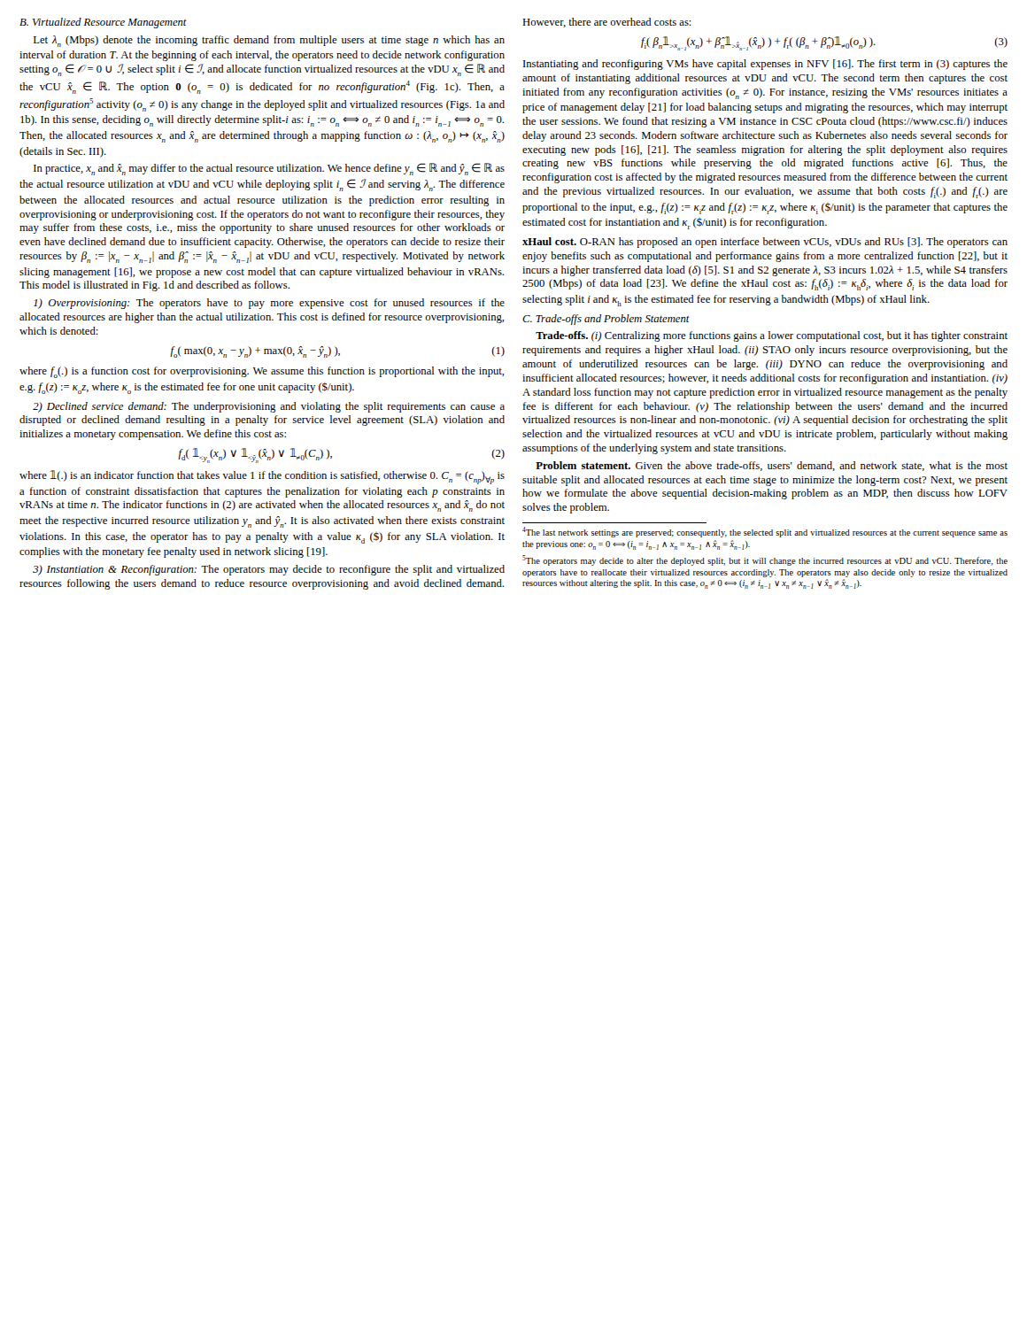B. Virtualized Resource Management
Let λn (Mbps) denote the incoming traffic demand from multiple users at time stage n which has an interval of duration T. At the beginning of each interval, the operators need to decide network configuration setting on ∈ 𝒪 = 0 ∪ ℐ, select split i ∈ ℐ, and allocate function virtualized resources at the vDU xn ∈ ℝ and the vCU x̂n ∈ ℝ. The option 0 (on = 0) is dedicated for no reconfiguration4 (Fig. 1c). Then, a reconfiguration5 activity (on ≠ 0) is any change in the deployed split and virtualized resources (Figs. 1a and 1b). In this sense, deciding on will directly determine split-i as: in := on ⟺ on ≠ 0 and in := in−1 ⟺ on = 0. Then, the allocated resources xn and x̂n are determined through a mapping function ω : (λn, on) ↦ (xn, x̂n) (details in Sec. III).
In practice, xn and x̂n may differ to the actual resource utilization. We hence define yn ∈ ℝ and ŷn ∈ ℝ as the actual resource utilization at vDU and vCU while deploying split in ∈ ℐ and serving λn. The difference between the allocated resources and actual resource utilization is the prediction error resulting in overprovisioning or underprovisioning cost. If the operators do not want to reconfigure their resources, they may suffer from these costs, i.e., miss the opportunity to share unused resources for other workloads or even have declined demand due to insufficient capacity. Otherwise, the operators can decide to resize their resources by βn := |xn − xn−1| and β̂n := |x̂n − x̂n−1| at vDU and vCU, respectively. Motivated by network slicing management [16], we propose a new cost model that can capture virtualized behaviour in vRANs. This model is illustrated in Fig. 1d and described as follows.
1) Overprovisioning: The operators have to pay more expensive cost for unused resources if the allocated resources are higher than the actual utilization. This cost is defined for resource overprovisioning, which is denoted:
fo( max(0, xn − yn) + max(0, x̂n − ŷn) ), (1)
where fo(.) is a function cost for overprovisioning. We assume this function is proportional with the input, e.g. fo(z) := κoz, where κo is the estimated fee for one unit capacity ($/unit).
2) Declined service demand: The underprovisioning and violating the split requirements can cause a disrupted or declined demand resulting in a penalty for service level agreement (SLA) violation and initializes a monetary compensation. We define this cost as:
fd( 𝟙<yn(xn) ∨ 𝟙<ŷn(x̂n) ∨ 𝟙≠0(Cn) ), (2)
where 𝟙(.) is an indicator function that takes value 1 if the condition is satisfied, otherwise 0. Cn = (cnp)∀p is a function of constraint dissatisfaction that captures the penalization for violating each p constraints in vRANs at time n. The indicator functions in (2) are activated when the allocated resources xn and x̂n do not meet the respective incurred resource utilization yn and ŷn. It is also activated when there exists constraint violations. In this case, the operator has to pay a penalty with a value κd ($) for any SLA violation. It complies with the monetary fee penalty used in network slicing [19].
3) Instantiation & Reconfiguration: The operators may decide to reconfigure the split and virtualized resources following the users demand to reduce resource overprovisioning and avoid declined demand. However, there are overhead costs as:
fi( βn𝟙>xn−1(xn) + β̂n𝟙>x̂n−1(x̂n) ) + fr( (βn + β̂n)𝟙≠0(on) ). (3)
Instantiating and reconfiguring VMs have capital expenses in NFV [16]. The first term in (3) captures the amount of instantiating additional resources at vDU and vCU. The second term then captures the cost initiated from any reconfiguration activities (on ≠ 0). For instance, resizing the VMs' resources initiates a price of management delay [21] for load balancing setups and migrating the resources, which may interrupt the user sessions. We found that resizing a VM instance in CSC cPouta cloud (https://www.csc.fi/) induces delay around 23 seconds. Modern software architecture such as Kubernetes also needs several seconds for executing new pods [16], [21]. The seamless migration for altering the split deployment also requires creating new vBS functions while preserving the old migrated functions active [6]. Thus, the reconfiguration cost is affected by the migrated resources measured from the difference between the current and the previous virtualized resources. In our evaluation, we assume that both costs fi(.) and fr(.) are proportional to the input, e.g., fi(z) := κiz and fr(z) := κrz, where κi ($/unit) is the parameter that captures the estimated cost for instantiation and κr ($/unit) is for reconfiguration.
xHaul cost. O-RAN has proposed an open interface between vCUs, vDUs and RUs [3]. The operators can enjoy benefits such as computational and performance gains from a more centralized function [22], but it incurs a higher transferred data load (δ) [5]. S1 and S2 generate λ, S3 incurs 1.02λ + 1.5, while S4 transfers 2500 (Mbps) of data load [23]. We define the xHaul cost as: fh(δi) := κhδi, where δi is the data load for selecting split i and κh is the estimated fee for reserving a bandwidth (Mbps) of xHaul link.
C. Trade-offs and Problem Statement
Trade-offs. (i) Centralizing more functions gains a lower computational cost, but it has tighter constraint requirements and requires a higher xHaul load. (ii) STAO only incurs resource overprovisioning, but the amount of underutilized resources can be large. (iii) DYNO can reduce the overprovisioning and insufficient allocated resources; however, it needs additional costs for reconfiguration and instantiation. (iv) A standard loss function may not capture prediction error in virtualized resource management as the penalty fee is different for each behaviour. (v) The relationship between the users' demand and the incurred virtualized resources is non-linear and non-monotonic. (vi) A sequential decision for orchestrating the split selection and the virtualized resources at vCU and vDU is intricate problem, particularly without making assumptions of the underlying system and state transitions.
Problem statement. Given the above trade-offs, users' demand, and network state, what is the most suitable split and allocated resources at each time stage to minimize the long-term cost? Next, we present how we formulate the above sequential decision-making problem as an MDP, then discuss how LOFV solves the problem.
4The last network settings are preserved; consequently, the selected split and virtualized resources at the current sequence same as the previous one: on = 0 ⟺ (in = in−1 ∧ xn = xn−1 ∧ x̂n = x̂n−1).
5The operators may decide to alter the deployed split, but it will change the incurred resources at vDU and vCU. Therefore, the operators have to reallocate their virtualized resources accordingly. The operators may also decide only to resize the virtualized resources without altering the split. In this case, on ≠ 0 ⟺ (in ≠ in−1 ∨ xn ≠ xn−1 ∨ x̂n ≠ x̂n−1).